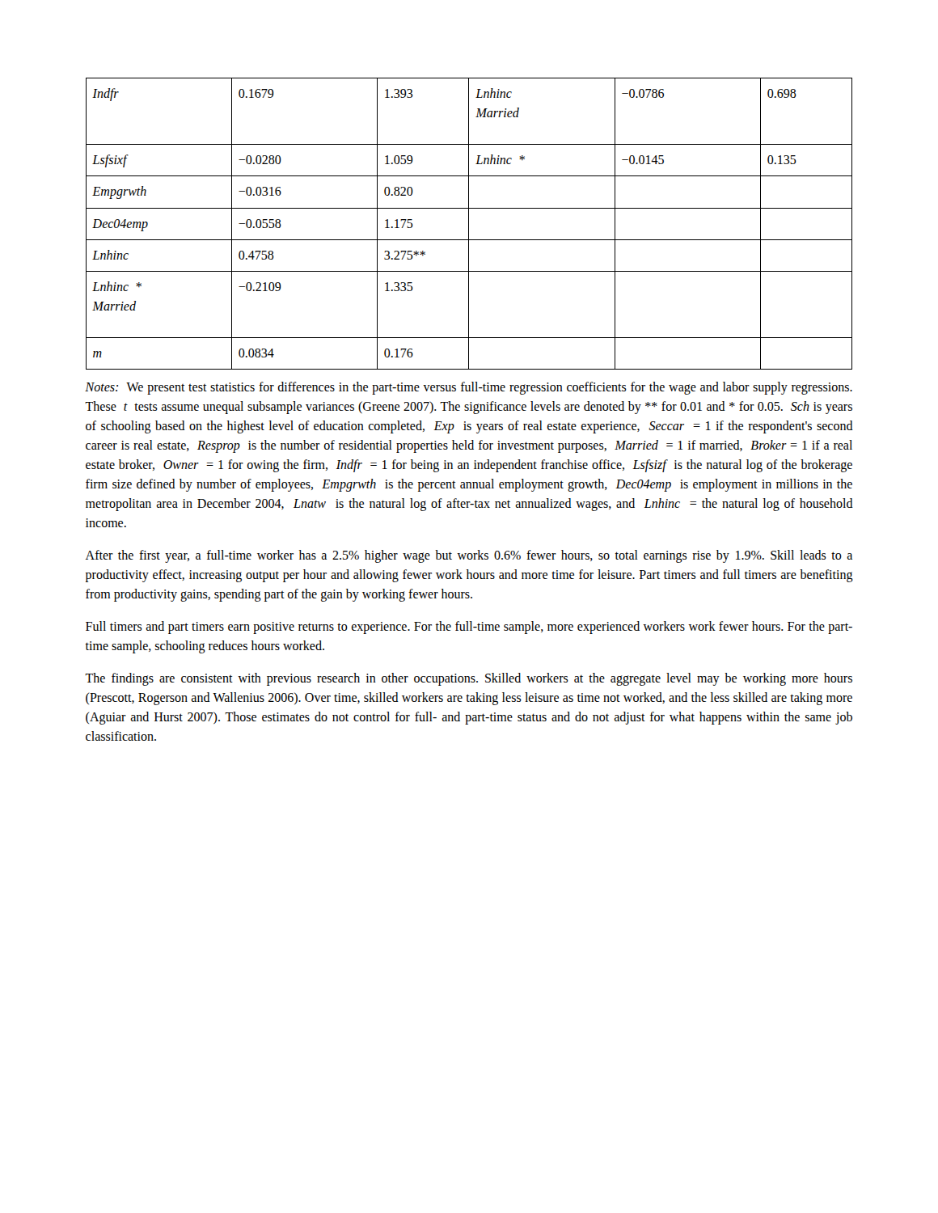| Indfr | 0.1679 | 1.393 | Lnhinc Married | −0.0786 | 0.698 |
| Lsfsixf | −0.0280 | 1.059 | Lnhinc * | −0.0145 | 0.135 |
| Empgrwth | −0.0316 | 0.820 | | | |
| Dec04emp | −0.0558 | 1.175 | | | |
| Lnhinc | 0.4758 | 3.275** | | | |
| Lnhinc * Married | −0.2109 | 1.335 | | | |
| m | 0.0834 | 0.176 | | | |
Notes: We present test statistics for differences in the part-time versus full-time regression coefficients for the wage and labor supply regressions. These t tests assume unequal subsample variances (Greene 2007). The significance levels are denoted by ** for 0.01 and * for 0.05. Sch is years of schooling based on the highest level of education completed, Exp is years of real estate experience, Seccar = 1 if the respondent's second career is real estate, Resprop is the number of residential properties held for investment purposes, Married = 1 if married, Broker = 1 if a real estate broker, Owner = 1 for owing the firm, Indfr = 1 for being in an independent franchise office, Lsfsizf is the natural log of the brokerage firm size defined by number of employees, Empgrwth is the percent annual employment growth, Dec04emp is employment in millions in the metropolitan area in December 2004, Lnatw is the natural log of after-tax net annualized wages, and Lnhinc = the natural log of household income.
After the first year, a full-time worker has a 2.5% higher wage but works 0.6% fewer hours, so total earnings rise by 1.9%. Skill leads to a productivity effect, increasing output per hour and allowing fewer work hours and more time for leisure. Part timers and full timers are benefiting from productivity gains, spending part of the gain by working fewer hours.
Full timers and part timers earn positive returns to experience. For the full-time sample, more experienced workers work fewer hours. For the part-time sample, schooling reduces hours worked.
The findings are consistent with previous research in other occupations. Skilled workers at the aggregate level may be working more hours (Prescott, Rogerson and Wallenius 2006). Over time, skilled workers are taking less leisure as time not worked, and the less skilled are taking more (Aguiar and Hurst 2007). Those estimates do not control for full- and part-time status and do not adjust for what happens within the same job classification.